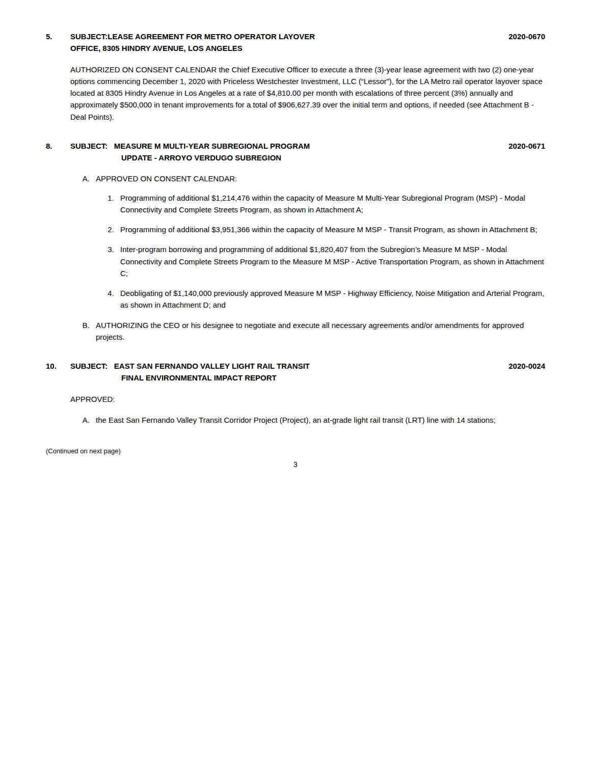5.
2020-0670 SUBJECT:LEASE AGREEMENT FOR METRO OPERATOR LAYOVER
OFFICE, 8305 HINDRY AVENUE, LOS ANGELES
AUTHORIZED ON CONSENT CALENDAR the Chief Executive Officer to execute a three (3)-year lease agreement with two (2) one-year options commencing December 1, 2020 with Priceless Westchester Investment, LLC (“Lessor”), for the LA Metro rail operator layover space located at 8305 Hindry Avenue in Los Angeles at a rate of $4,810.00 per month with escalations of three percent (3%) annually and approximately $500,000 in tenant improvements for a total of $906,627.39 over the initial term and options, if needed (see Attachment B - Deal Points).
8.
2020-0671 SUBJECT: MEASURE M MULTI-YEAR SUBREGIONAL PROGRAM
UPDATE - ARROYO VERDUGO SUBREGION
APPROVED ON CONSENT CALENDAR:
Programming of additional $1,214,476 within the capacity of Measure M Multi-Year Subregional Program (MSP) - Modal Connectivity and Complete Streets Program, as shown in Attachment A;
Programming of additional $3,951,366 within the capacity of Measure M MSP - Transit Program, as shown in Attachment B;
Inter-program borrowing and programming of additional $1,820,407 from the Subregion’s Measure M MSP - Modal Connectivity and Complete Streets Program to the Measure M MSP - Active Transportation Program, as shown in Attachment C;
Deobligating of $1,140,000 previously approved Measure M MSP - Highway Efficiency, Noise Mitigation and Arterial Program, as shown in Attachment D; and
AUTHORIZING the CEO or his designee to negotiate and execute all necessary agreements and/or amendments for approved projects.
10.
2020-0024 SUBJECT: EAST SAN FERNANDO VALLEY LIGHT RAIL TRANSIT
FINAL ENVIRONMENTAL IMPACT REPORT
APPROVED:
the East San Fernando Valley Transit Corridor Project (Project), an at-grade light rail transit (LRT) line with 14 stations;
(Continued on next page)
3